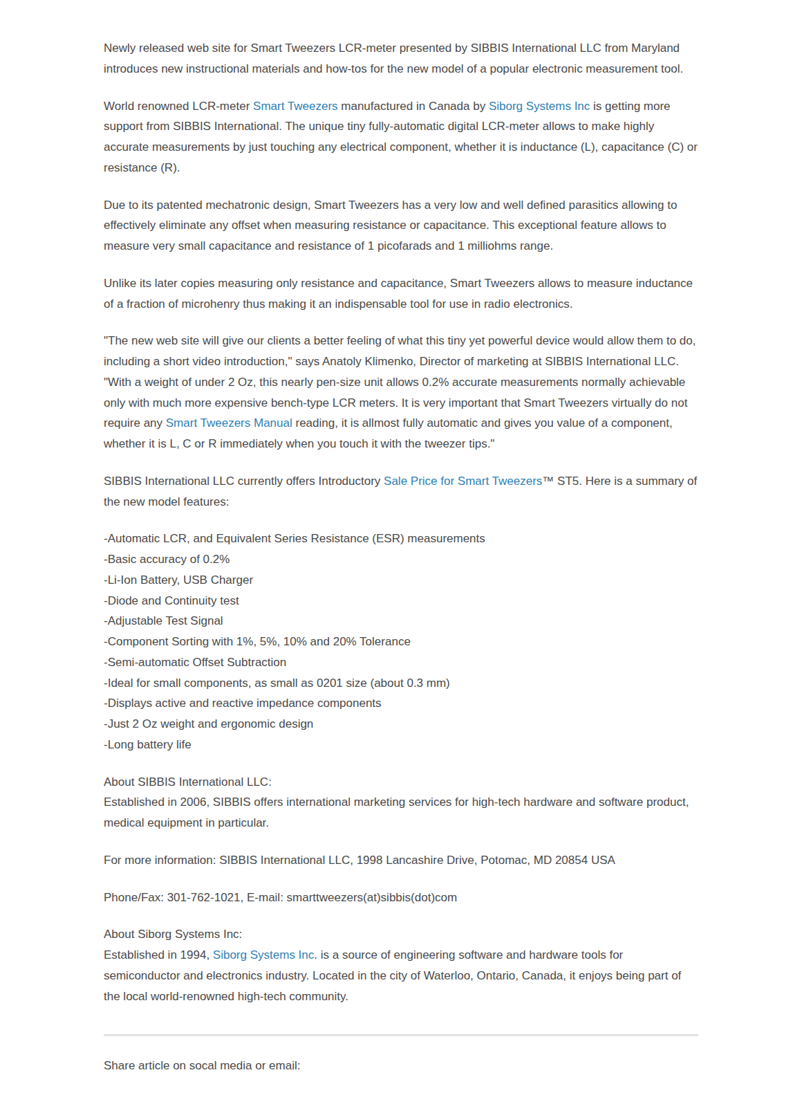Newly released web site for Smart Tweezers LCR-meter presented by SIBBIS International LLC from Maryland introduces new instructional materials and how-tos for the new model of a popular electronic measurement tool.
World renowned LCR-meter Smart Tweezers manufactured in Canada by Siborg Systems Inc is getting more support from SIBBIS International. The unique tiny fully-automatic digital LCR-meter allows to make highly accurate measurements by just touching any electrical component, whether it is inductance (L), capacitance (C) or resistance (R).
Due to its patented mechatronic design, Smart Tweezers has a very low and well defined parasitics allowing to effectively eliminate any offset when measuring resistance or capacitance. This exceptional feature allows to measure very small capacitance and resistance of 1 picofarads and 1 milliohms range.
Unlike its later copies measuring only resistance and capacitance, Smart Tweezers allows to measure inductance of a fraction of microhenry thus making it an indispensable tool for use in radio electronics.
"The new web site will give our clients a better feeling of what this tiny yet powerful device would allow them to do, including a short video introduction," says Anatoly Klimenko, Director of marketing at SIBBIS International LLC. "With a weight of under 2 Oz, this nearly pen-size unit allows 0.2% accurate measurements normally achievable only with much more expensive bench-type LCR meters. It is very important that Smart Tweezers virtually do not require any Smart Tweezers Manual reading, it is allmost fully automatic and gives you value of a component, whether it is L, C or R immediately when you touch it with the tweezer tips."
SIBBIS International LLC currently offers Introductory Sale Price for Smart Tweezers™ ST5. Here is a summary of the new model features:
-Automatic LCR, and Equivalent Series Resistance (ESR) measurements -Basic accuracy of 0.2% -Li-Ion Battery, USB Charger -Diode and Continuity test -Adjustable Test Signal -Component Sorting with 1%, 5%, 10% and 20% Tolerance -Semi-automatic Offset Subtraction -Ideal for small components, as small as 0201 size (about 0.3 mm) -Displays active and reactive impedance components -Just 2 Oz weight and ergonomic design -Long battery life
About SIBBIS International LLC:
Established in 2006, SIBBIS offers international marketing services for high-tech hardware and software product, medical equipment in particular.
For more information: SIBBIS International LLC, 1998 Lancashire Drive, Potomac, MD 20854 USA
Phone/Fax: 301-762-1021, E-mail: smarttweezers(at)sibbis(dot)com
About Siborg Systems Inc:
Established in 1994, Siborg Systems Inc. is a source of engineering software and hardware tools for semiconductor and electronics industry. Located in the city of Waterloo, Ontario, Canada, it enjoys being part of the local world-renowned high-tech community.
Share article on socal media or email: